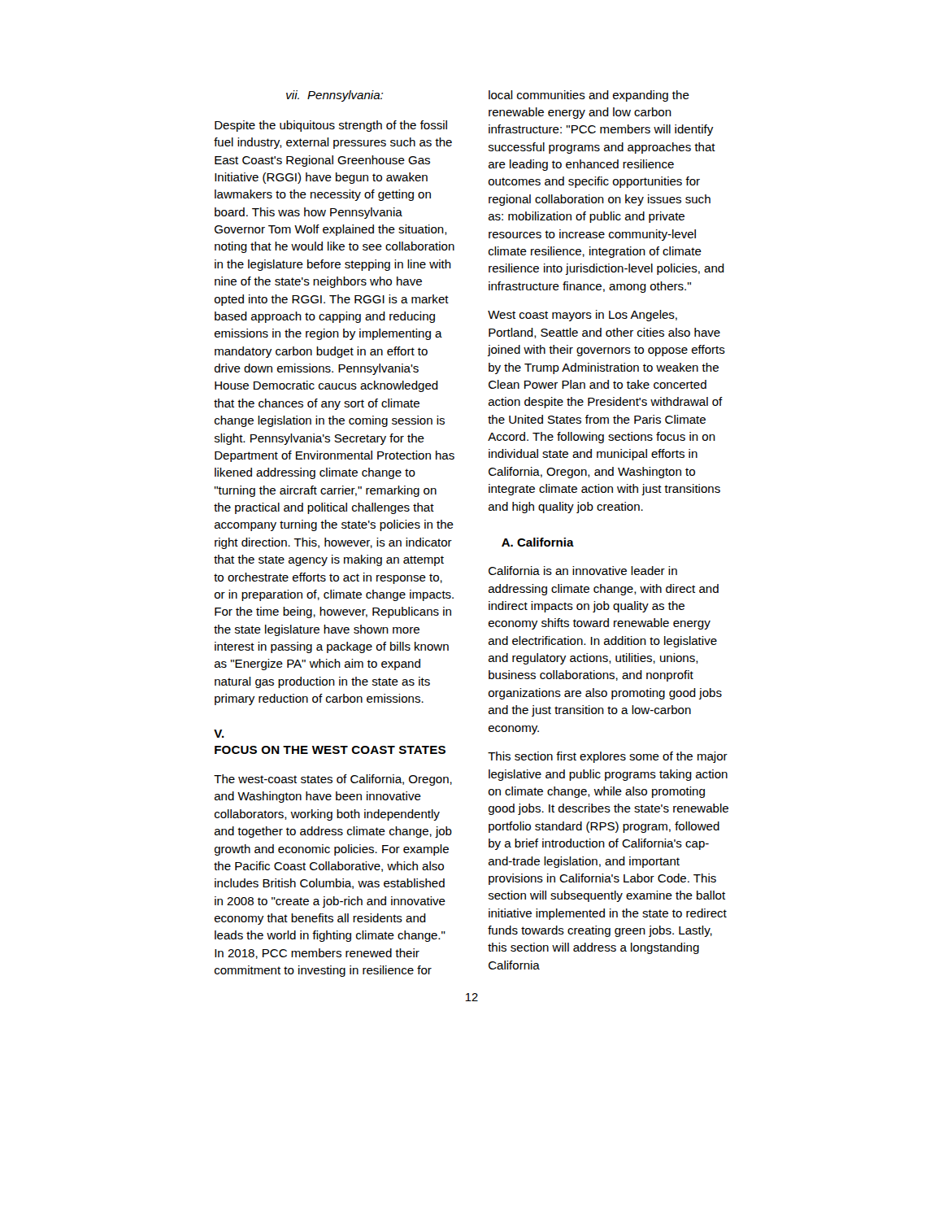vii. Pennsylvania:
Despite the ubiquitous strength of the fossil fuel industry, external pressures such as the East Coast's Regional Greenhouse Gas Initiative (RGGI) have begun to awaken lawmakers to the necessity of getting on board. This was how Pennsylvania Governor Tom Wolf explained the situation, noting that he would like to see collaboration in the legislature before stepping in line with nine of the state's neighbors who have opted into the RGGI. The RGGI is a market based approach to capping and reducing emissions in the region by implementing a mandatory carbon budget in an effort to drive down emissions. Pennsylvania's House Democratic caucus acknowledged that the chances of any sort of climate change legislation in the coming session is slight. Pennsylvania's Secretary for the Department of Environmental Protection has likened addressing climate change to "turning the aircraft carrier," remarking on the practical and political challenges that accompany turning the state's policies in the right direction. This, however, is an indicator that the state agency is making an attempt to orchestrate efforts to act in response to, or in preparation of, climate change impacts. For the time being, however, Republicans in the state legislature have shown more interest in passing a package of bills known as "Energize PA" which aim to expand natural gas production in the state as its primary reduction of carbon emissions.
V. Focus on the West Coast States
The west-coast states of California, Oregon, and Washington have been innovative collaborators, working both independently and together to address climate change, job growth and economic policies. For example the Pacific Coast Collaborative, which also includes British Columbia, was established in 2008 to "create a job-rich and innovative economy that benefits all residents and leads the world in fighting climate change." In 2018, PCC members renewed their commitment to investing in resilience for local communities and expanding the renewable energy and low carbon infrastructure: "PCC members will identify successful programs and approaches that are leading to enhanced resilience outcomes and specific opportunities for regional collaboration on key issues such as: mobilization of public and private resources to increase community-level climate resilience, integration of climate resilience into jurisdiction-level policies, and infrastructure finance, among others."
West coast mayors in Los Angeles, Portland, Seattle and other cities also have joined with their governors to oppose efforts by the Trump Administration to weaken the Clean Power Plan and to take concerted action despite the President's withdrawal of the United States from the Paris Climate Accord. The following sections focus in on individual state and municipal efforts in California, Oregon, and Washington to integrate climate action with just transitions and high quality job creation.
A. California
California is an innovative leader in addressing climate change, with direct and indirect impacts on job quality as the economy shifts toward renewable energy and electrification. In addition to legislative and regulatory actions, utilities, unions, business collaborations, and nonprofit organizations are also promoting good jobs and the just transition to a low-carbon economy.
This section first explores some of the major legislative and public programs taking action on climate change, while also promoting good jobs. It describes the state's renewable portfolio standard (RPS) program, followed by a brief introduction of California's cap-and-trade legislation, and important provisions in California's Labor Code. This section will subsequently examine the ballot initiative implemented in the state to redirect funds towards creating green jobs. Lastly, this section will address a longstanding California
12